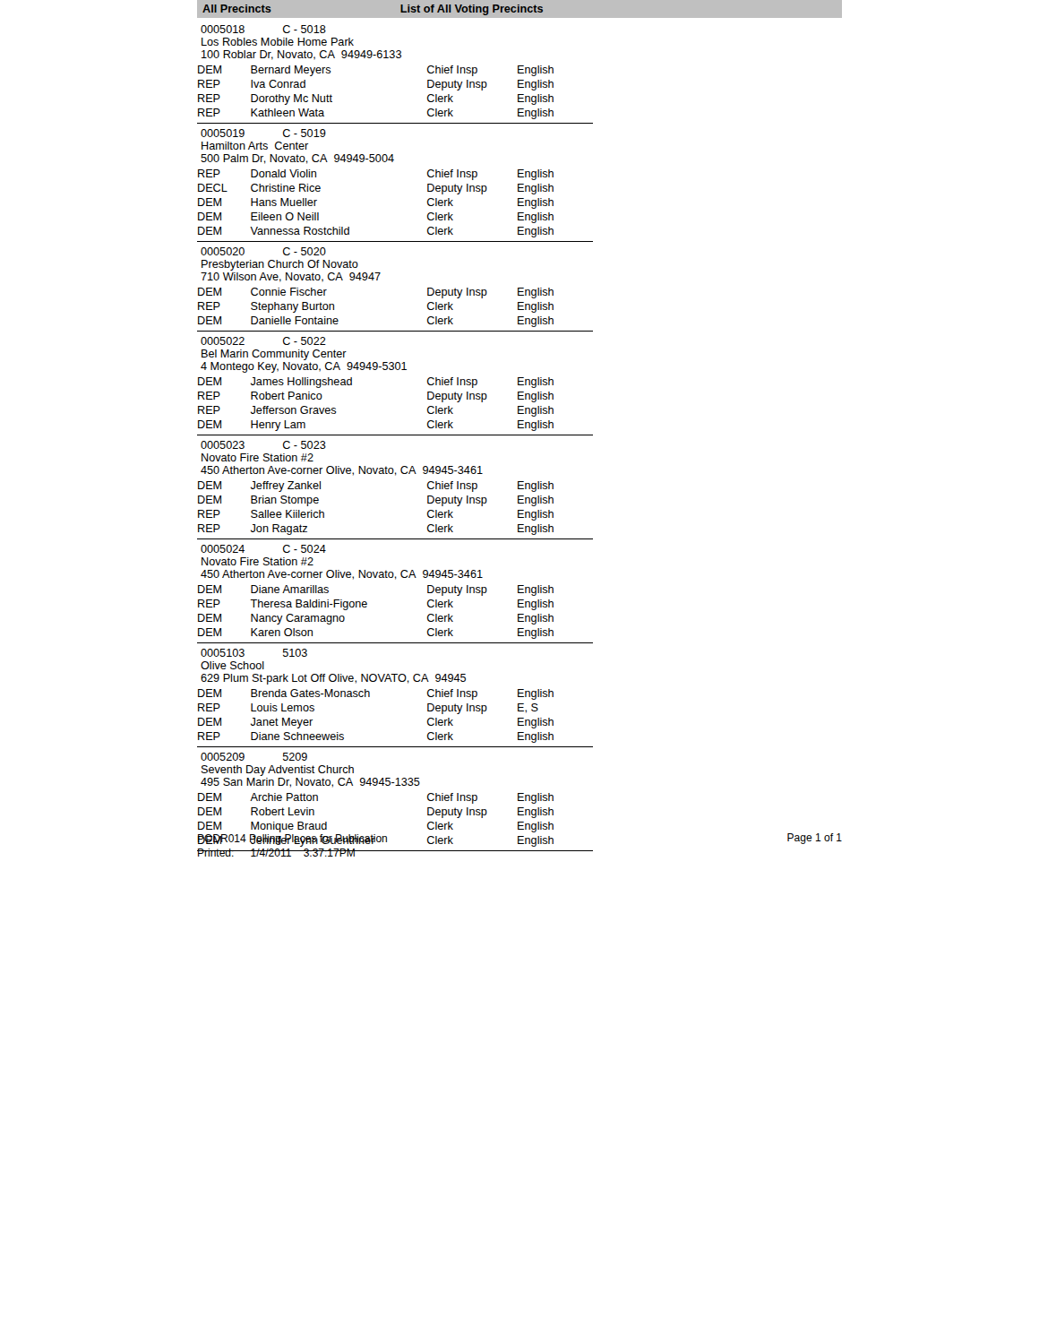All Precincts
List of All Voting Precincts
0005018 C - 5018
Los Robles Mobile Home Park
100 Roblar Dr, Novato, CA 94949-6133
| DEM | Bernard Meyers | Chief Insp | English |
| REP | Iva Conrad | Deputy Insp | English |
| REP | Dorothy Mc Nutt | Clerk | English |
| REP | Kathleen Wata | Clerk | English |
0005019 C - 5019
Hamilton Arts Center
500 Palm Dr, Novato, CA 94949-5004
| REP | Donald Violin | Chief Insp | English |
| DECL | Christine Rice | Deputy Insp | English |
| DEM | Hans Mueller | Clerk | English |
| DEM | Eileen O Neill | Clerk | English |
| DEM | Vannessa Rostchild | Clerk | English |
0005020 C - 5020
Presbyterian Church Of Novato
710 Wilson Ave, Novato, CA 94947
| DEM | Connie Fischer | Deputy Insp | English |
| REP | Stephany Burton | Clerk | English |
| DEM | Danielle Fontaine | Clerk | English |
0005022 C - 5022
Bel Marin Community Center
4 Montego Key, Novato, CA 94949-5301
| DEM | James Hollingshead | Chief Insp | English |
| REP | Robert Panico | Deputy Insp | English |
| REP | Jefferson Graves | Clerk | English |
| DEM | Henry Lam | Clerk | English |
0005023 C - 5023
Novato Fire Station #2
450 Atherton Ave-corner Olive, Novato, CA 94945-3461
| DEM | Jeffrey Zankel | Chief Insp | English |
| DEM | Brian Stompe | Deputy Insp | English |
| REP | Sallee Kiilerich | Clerk | English |
| REP | Jon Ragatz | Clerk | English |
0005024 C - 5024
Novato Fire Station #2
450 Atherton Ave-corner Olive, Novato, CA 94945-3461
| DEM | Diane Amarillas | Deputy Insp | English |
| REP | Theresa Baldini-Figone | Clerk | English |
| DEM | Nancy Caramagno | Clerk | English |
| DEM | Karen Olson | Clerk | English |
00051035103
Olive School
629 Plum St-park Lot Off Olive, NOVATO, CA 94945
| DEM | Brenda Gates-Monasch | Chief Insp | English |
| REP | Louis Lemos | Deputy Insp | E, S |
| DEM | Janet Meyer | Clerk | English |
| REP | Diane Schneeweis | Clerk | English |
00052095209
Seventh Day Adventist Church
495 San Marin Dr, Novato, CA 94945-1335
| DEM | Archie Patton | Chief Insp | English |
| DEM | Robert Levin | Deputy Insp | English |
| DEM | Monique Braud | Clerk | English |
| DEM | Jennifer Lynn Guenthner | Clerk | English |
PODR014 Polling Places for Publication
Printed: 1/4/2011 3:37:17PM
Page 1 of 1